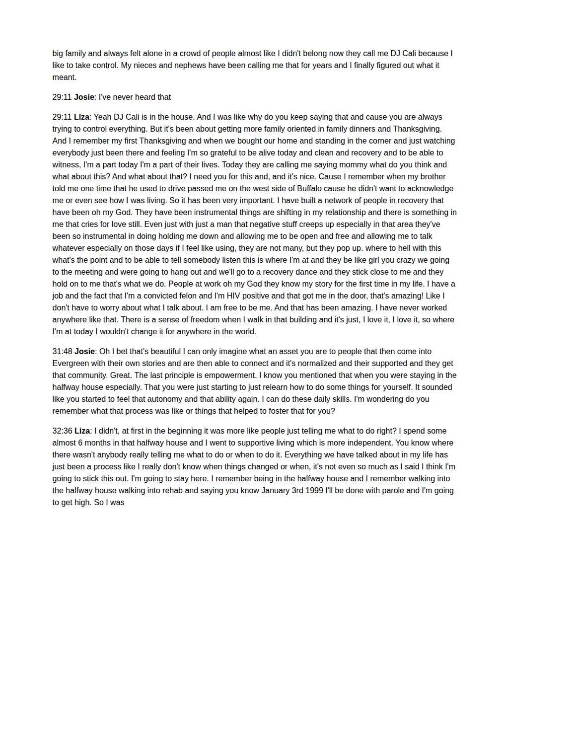big family and always felt alone in a crowd of people almost like I didn't belong now they call me DJ Cali because I like to take control. My nieces and nephews have been calling me that for years and I finally figured out what it meant.
29:11 Josie: I've never heard that
29:11 Liza: Yeah DJ Cali is in the house. And I was like why do you keep saying that and cause you are always trying to control everything. But it's been about getting more family oriented in family dinners and Thanksgiving. And I remember my first Thanksgiving and when we bought our home and standing in the corner and just watching everybody just been there and feeling I'm so grateful to be alive today and clean and recovery and to be able to witness, I'm a part today I'm a part of their lives. Today they are calling me saying mommy what do you think and what about this? And what about that? I need you for this and, and it's nice. Cause I remember when my brother told me one time that he used to drive passed me on the west side of Buffalo cause he didn't want to acknowledge me or even see how I was living. So it has been very important. I have built a network of people in recovery that have been oh my God. They have been instrumental things are shifting in my relationship and there is something in me that cries for love still. Even just with just a man that negative stuff creeps up especially in that area they've been so instrumental in doing holding me down and allowing me to be open and free and allowing me to talk whatever especially on those days if I feel like using, they are not many, but they pop up. where to hell with this what's the point and to be able to tell somebody listen this is where I'm at and they be like girl you crazy we going to the meeting and were going to hang out and we'll go to a recovery dance and they stick close to me and they hold on to me that's what we do. People at work oh my God they know my story for the first time in my life. I have a job and the fact that I'm a convicted felon and I'm HIV positive and that got me in the door, that's amazing! Like I don't have to worry about what I talk about. I am free to be me. And that has been amazing. I have never worked anywhere like that. There is a sense of freedom when I walk in that building and it's just, I love it, I love it, so where I'm at today I wouldn't change it for anywhere in the world.
31:48 Josie: Oh I bet that's beautiful I can only imagine what an asset you are to people that then come into Evergreen with their own stories and are then able to connect and it's normalized and their supported and they get that community. Great. The last principle is empowerment. I know you mentioned that when you were staying in the halfway house especially. That you were just starting to just relearn how to do some things for yourself. It sounded like you started to feel that autonomy and that ability again. I can do these daily skills. I'm wondering do you remember what that process was like or things that helped to foster that for you?
32:36 Liza: I didn't, at first in the beginning it was more like people just telling me what to do right? I spend some almost 6 months in that halfway house and I went to supportive living which is more independent. You know where there wasn't anybody really telling me what to do or when to do it. Everything we have talked about in my life has just been a process like I really don't know when things changed or when, it's not even so much as I said I think I'm going to stick this out. I'm going to stay here. I remember being in the halfway house and I remember walking into the halfway house walking into rehab and saying you know January 3rd 1999 I'll be done with parole and I'm going to get high. So I was